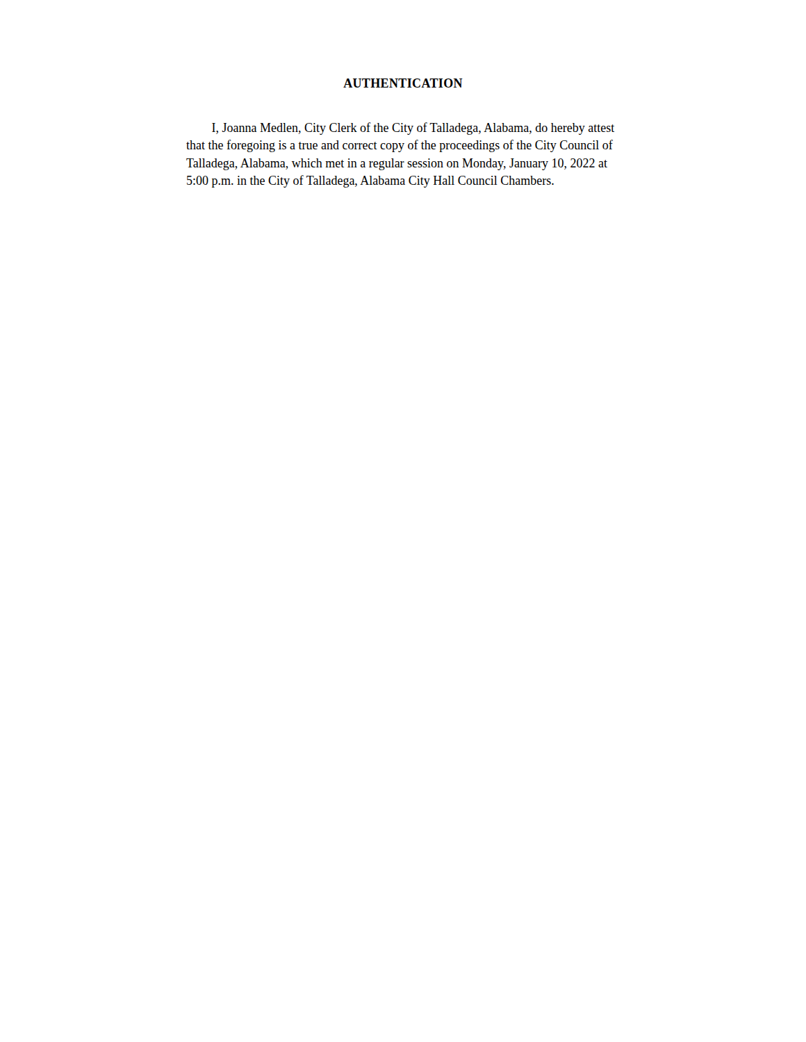AUTHENTICATION
I, Joanna Medlen, City Clerk of the City of Talladega, Alabama, do hereby attest that the foregoing is a true and correct copy of the proceedings of the City Council of Talladega, Alabama, which met in a regular session on Monday, January 10, 2022 at 5:00 p.m. in the City of Talladega, Alabama City Hall Council Chambers.